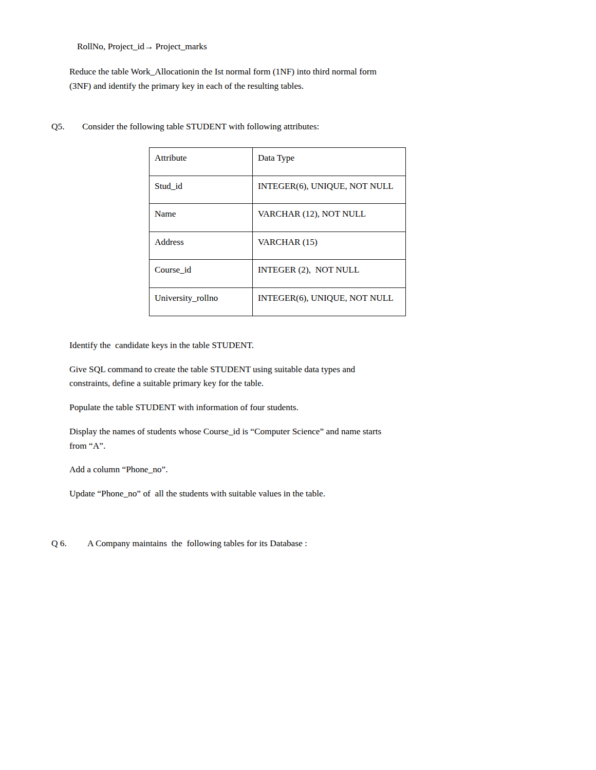RollNo, Project_id→ Project_marks
Reduce the table Work_Allocationin the Ist normal form (1NF) into third normal form (3NF) and identify the primary key in each of the resulting tables.
Q5.
Consider the following table STUDENT with following attributes:
| Attribute | Data Type |
| Stud_id | INTEGER(6), UNIQUE, NOT NULL |
| Name | VARCHAR (12), NOT NULL |
| Address | VARCHAR (15) |
| Course_id | INTEGER (2), NOT NULL |
| University_rollno | INTEGER(6), UNIQUE, NOT NULL |
Identify the candidate keys in the table STUDENT.
Give SQL command to create the table STUDENT using suitable data types and constraints, define a suitable primary key for the table.
Populate the table STUDENT with information of four students.
Display the names of students whose Course_id is “Computer Science” and name starts from “A”.
Add a column “Phone_no”.
Update “Phone_no” of all the students with suitable values in the table.
Q 6.
A Company maintains the following tables for its Database :